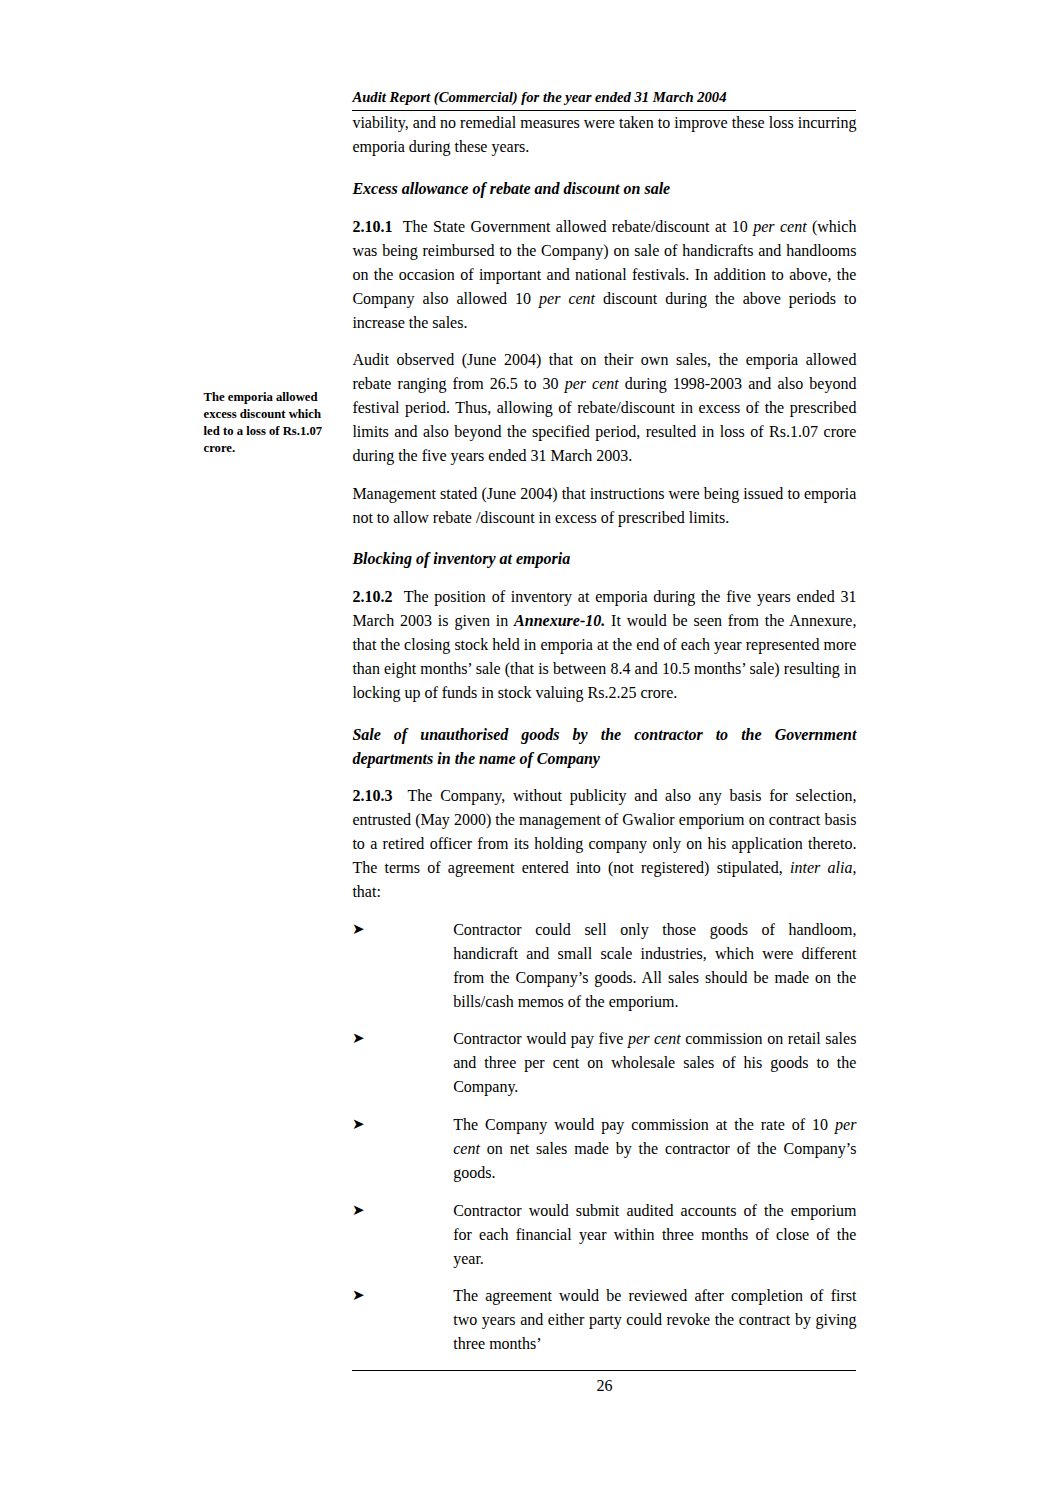Audit Report (Commercial) for the year ended 31 March 2004
The emporia allowed excess discount which led to a loss of Rs.1.07 crore.
viability, and no remedial measures were taken to improve these loss incurring emporia during these years.
Excess allowance of rebate and discount on sale
2.10.1 The State Government allowed rebate/discount at 10 per cent (which was being reimbursed to the Company) on sale of handicrafts and handlooms on the occasion of important and national festivals. In addition to above, the Company also allowed 10 per cent discount during the above periods to increase the sales.
Audit observed (June 2004) that on their own sales, the emporia allowed rebate ranging from 26.5 to 30 per cent during 1998-2003 and also beyond festival period. Thus, allowing of rebate/discount in excess of the prescribed limits and also beyond the specified period, resulted in loss of Rs.1.07 crore during the five years ended 31 March 2003.
Management stated (June 2004) that instructions were being issued to emporia not to allow rebate /discount in excess of prescribed limits.
Blocking of inventory at emporia
2.10.2 The position of inventory at emporia during the five years ended 31 March 2003 is given in Annexure-10. It would be seen from the Annexure, that the closing stock held in emporia at the end of each year represented more than eight months’ sale (that is between 8.4 and 10.5 months’ sale) resulting in locking up of funds in stock valuing Rs.2.25 crore.
Sale of unauthorised goods by the contractor to the Government departments in the name of Company
2.10.3 The Company, without publicity and also any basis for selection, entrusted (May 2000) the management of Gwalior emporium on contract basis to a retired officer from its holding company only on his application thereto. The terms of agreement entered into (not registered) stipulated, inter alia, that:
Contractor could sell only those goods of handloom, handicraft and small scale industries, which were different from the Company’s goods. All sales should be made on the bills/cash memos of the emporium.
Contractor would pay five per cent commission on retail sales and three per cent on wholesale sales of his goods to the Company.
The Company would pay commission at the rate of 10 per cent on net sales made by the contractor of the Company’s goods.
Contractor would submit audited accounts of the emporium for each financial year within three months of close of the year.
The agreement would be reviewed after completion of first two years and either party could revoke the contract by giving three months’
26